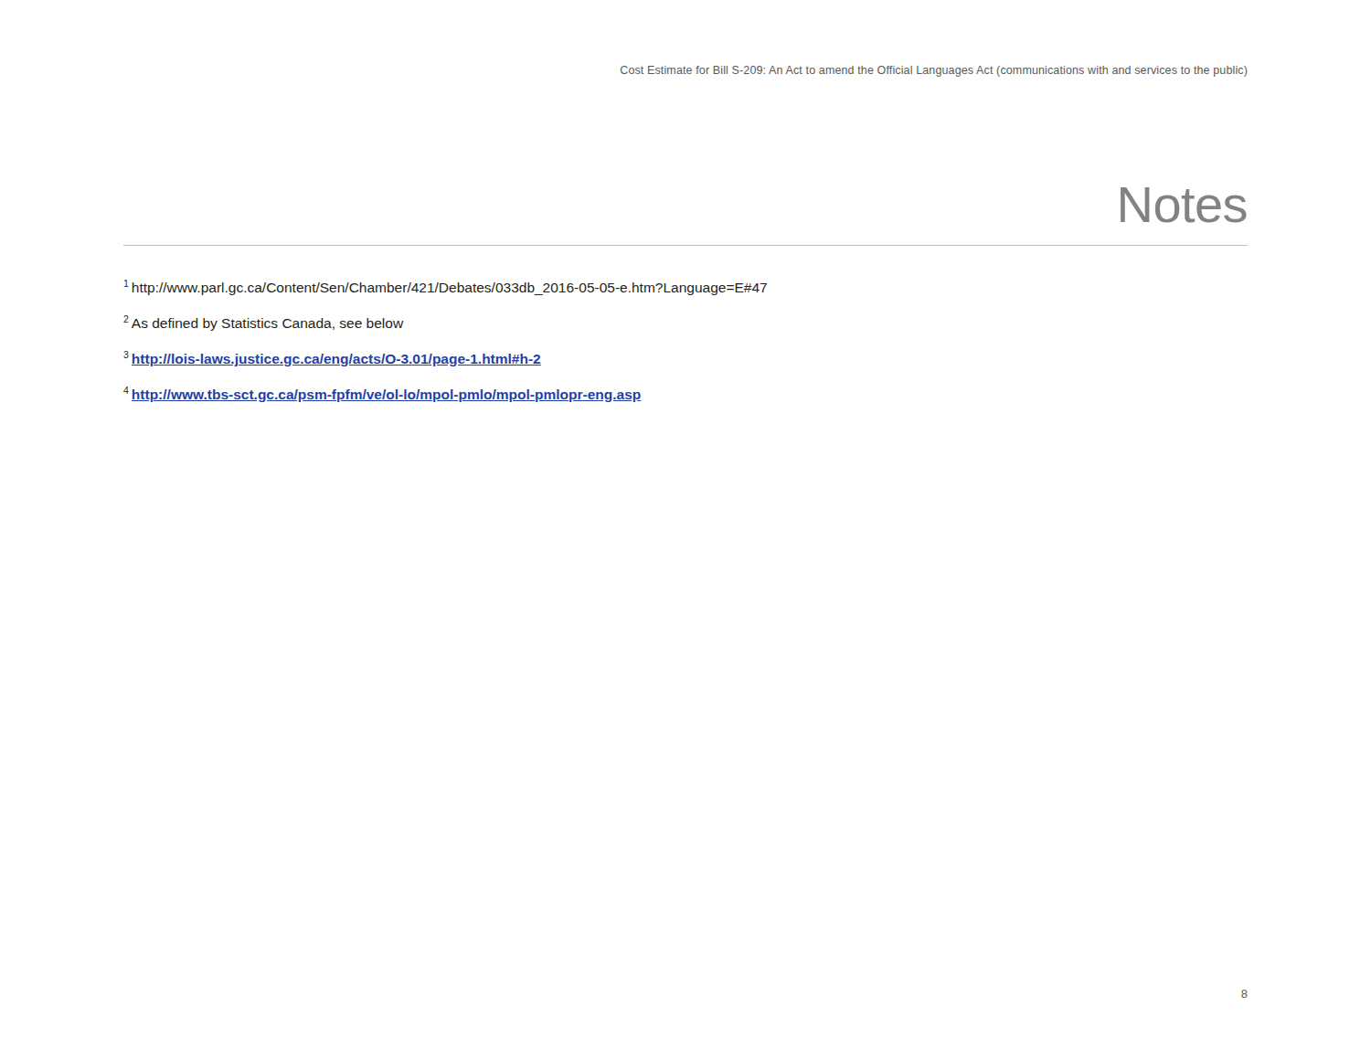Cost Estimate for Bill S-209: An Act to amend the Official Languages Act (communications with and services to the public)
Notes
1http://www.parl.gc.ca/Content/Sen/Chamber/421/Debates/033db_2016-05-05-e.htm?Language=E#47
2As defined by Statistics Canada, see below
3http://lois-laws.justice.gc.ca/eng/acts/O-3.01/page-1.html#h-2
4http://www.tbs-sct.gc.ca/psm-fpfm/ve/ol-lo/mpol-pmlo/mpol-pmlopr-eng.asp
8